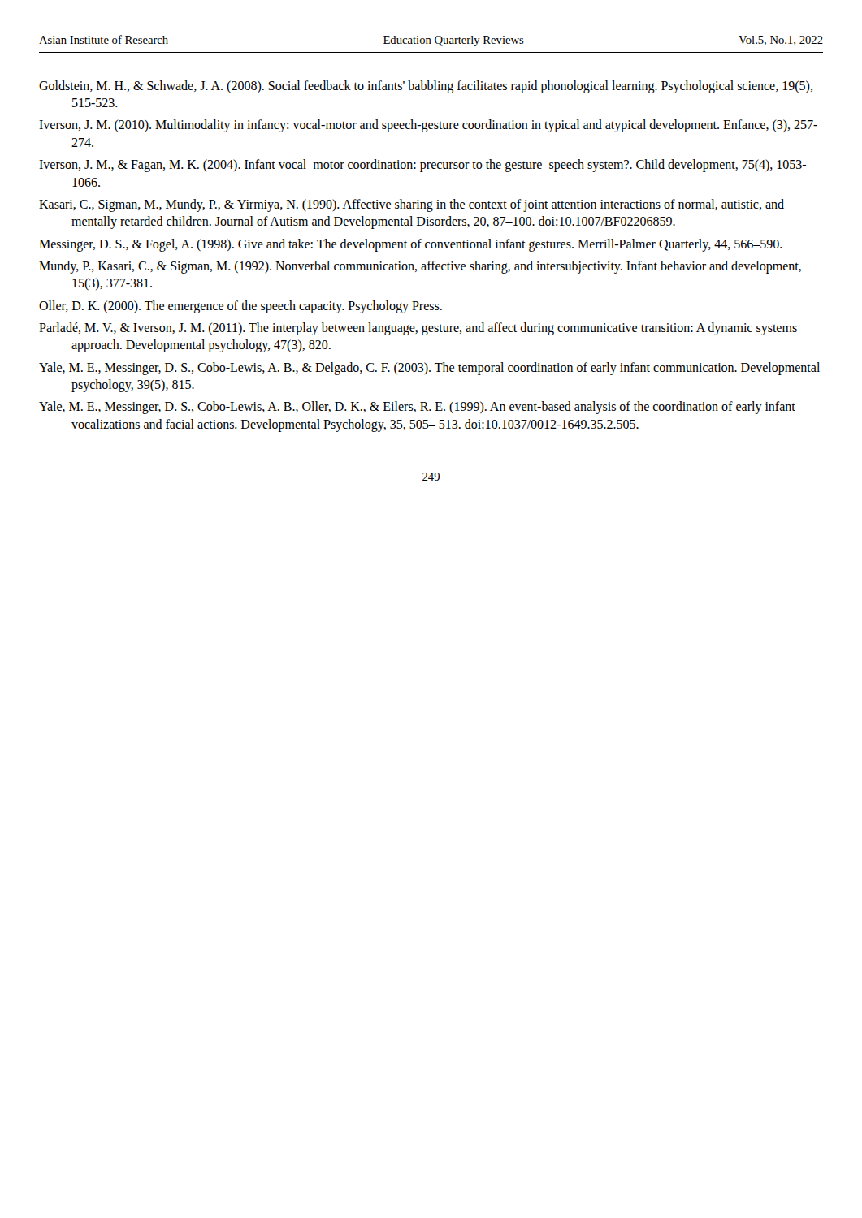Asian Institute of Research Education Quarterly Reviews Vol.5, No.1, 2022
Goldstein, M. H., & Schwade, J. A. (2008). Social feedback to infants' babbling facilitates rapid phonological learning. Psychological science, 19(5), 515-523.
Iverson, J. M. (2010). Multimodality in infancy: vocal-motor and speech-gesture coordination in typical and atypical development. Enfance, (3), 257-274.
Iverson, J. M., & Fagan, M. K. (2004). Infant vocal–motor coordination: precursor to the gesture–speech system?. Child development, 75(4), 1053-1066.
Kasari, C., Sigman, M., Mundy, P., & Yirmiya, N. (1990). Affective sharing in the context of joint attention interactions of normal, autistic, and mentally retarded children. Journal of Autism and Developmental Disorders, 20, 87–100. doi:10.1007/BF02206859.
Messinger, D. S., & Fogel, A. (1998). Give and take: The development of conventional infant gestures. Merrill-Palmer Quarterly, 44, 566–590.
Mundy, P., Kasari, C., & Sigman, M. (1992). Nonverbal communication, affective sharing, and intersubjectivity. Infant behavior and development, 15(3), 377-381.
Oller, D. K. (2000). The emergence of the speech capacity. Psychology Press.
Parladé, M. V., & Iverson, J. M. (2011). The interplay between language, gesture, and affect during communicative transition: A dynamic systems approach. Developmental psychology, 47(3), 820.
Yale, M. E., Messinger, D. S., Cobo-Lewis, A. B., & Delgado, C. F. (2003). The temporal coordination of early infant communication. Developmental psychology, 39(5), 815.
Yale, M. E., Messinger, D. S., Cobo-Lewis, A. B., Oller, D. K., & Eilers, R. E. (1999). An event-based analysis of the coordination of early infant vocalizations and facial actions. Developmental Psychology, 35, 505– 513. doi:10.1037/0012-1649.35.2.505.
249